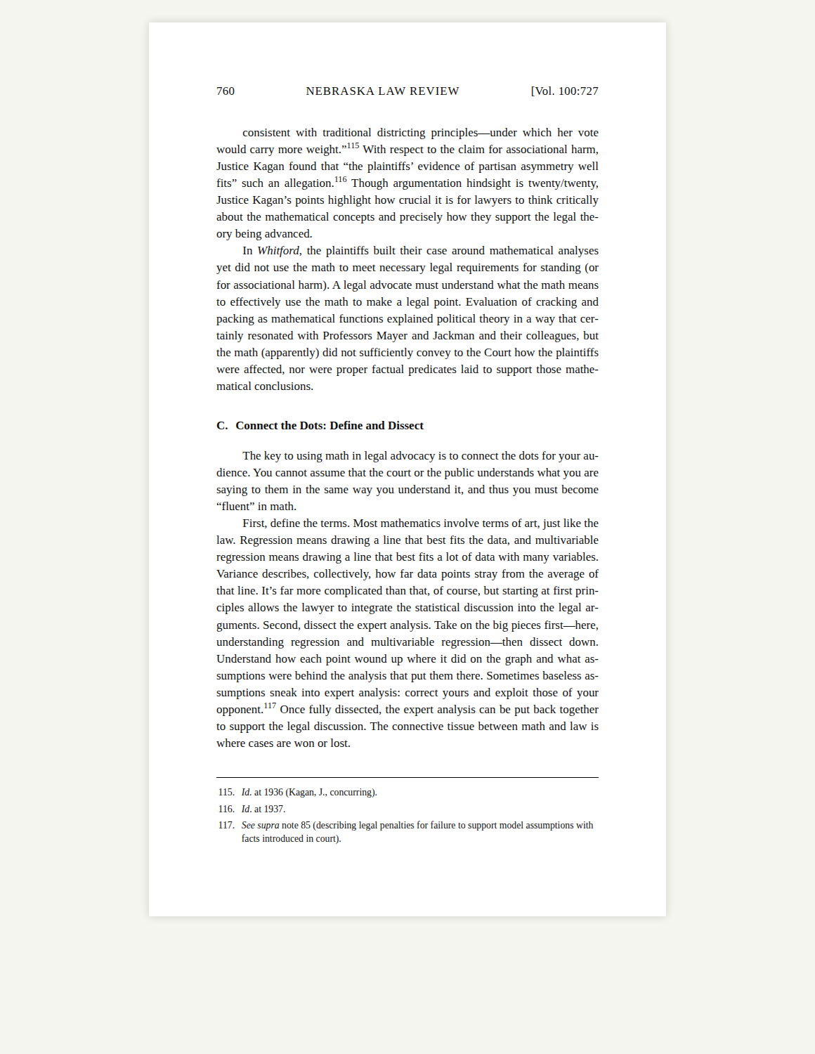760 Nebraska Law Review [Vol. 100:727
consistent with traditional districting principles—under which her vote would carry more weight.”115 With respect to the claim for associational harm, Justice Kagan found that “the plaintiffs’ evidence of partisan asymmetry well fits” such an allegation.116 Though argumentation hindsight is twenty/twenty, Justice Kagan’s points highlight how crucial it is for lawyers to think critically about the mathematical concepts and precisely how they support the legal theory being advanced.
In Whitford, the plaintiffs built their case around mathematical analyses yet did not use the math to meet necessary legal requirements for standing (or for associational harm). A legal advocate must understand what the math means to effectively use the math to make a legal point. Evaluation of cracking and packing as mathematical functions explained political theory in a way that certainly resonated with Professors Mayer and Jackman and their colleagues, but the math (apparently) did not sufficiently convey to the Court how the plaintiffs were affected, nor were proper factual predicates laid to support those mathematical conclusions.
C. Connect the Dots: Define and Dissect
The key to using math in legal advocacy is to connect the dots for your audience. You cannot assume that the court or the public understands what you are saying to them in the same way you understand it, and thus you must become “fluent” in math.
First, define the terms. Most mathematics involve terms of art, just like the law. Regression means drawing a line that best fits the data, and multivariable regression means drawing a line that best fits a lot of data with many variables. Variance describes, collectively, how far data points stray from the average of that line. It’s far more complicated than that, of course, but starting at first principles allows the lawyer to integrate the statistical discussion into the legal arguments. Second, dissect the expert analysis. Take on the big pieces first—here, understanding regression and multivariable regression—then dissect down. Understand how each point wound up where it did on the graph and what assumptions were behind the analysis that put them there. Sometimes baseless assumptions sneak into expert analysis: correct yours and exploit those of your opponent.117 Once fully dissected, the expert analysis can be put back together to support the legal discussion. The connective tissue between math and law is where cases are won or lost.
115. Id. at 1936 (Kagan, J., concurring).
116. Id. at 1937.
117. See supra note 85 (describing legal penalties for failure to support model assumptions with facts introduced in court).